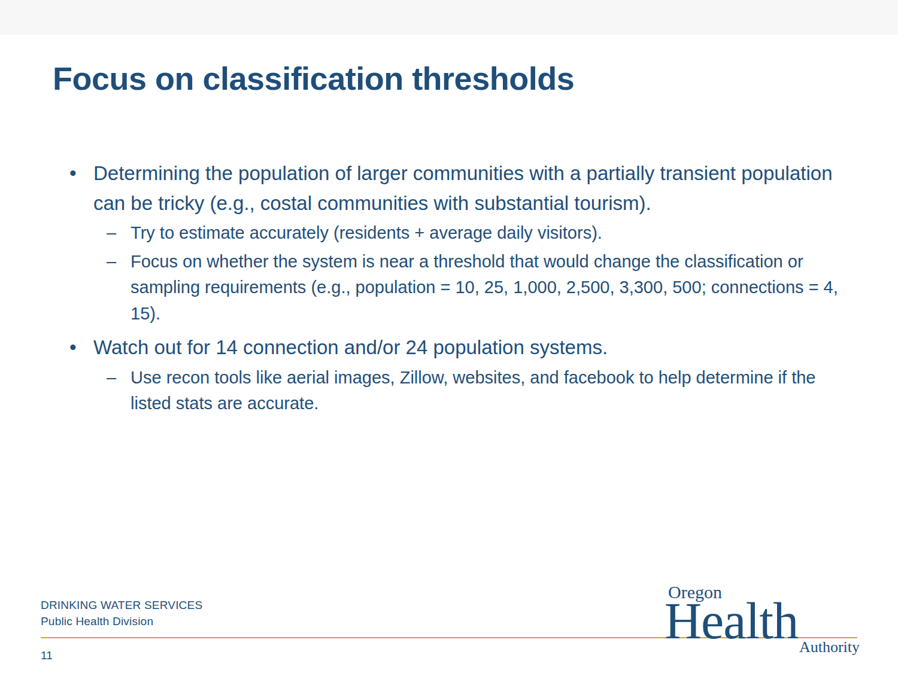Focus on classification thresholds
Determining the population of larger communities with a partially transient population can be tricky (e.g., costal communities with substantial tourism).
Try to estimate accurately (residents + average daily visitors).
Focus on whether the system is near a threshold that would change the classification or sampling requirements (e.g., population = 10, 25, 1,000, 2,500, 3,300, 500; connections = 4, 15).
Watch out for 14 connection and/or 24 population systems.
Use recon tools like aerial images, Zillow, websites, and facebook to help determine if the listed stats are accurate.
Drinking Water Services
Public Health Division
11
Oregon
Health
Authority